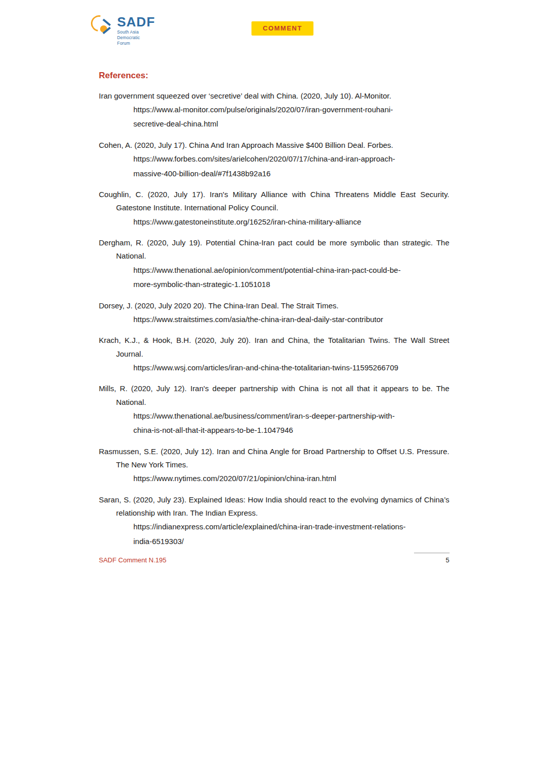SADF South Asia Democratic Forum
COMMENT
References:
Iran government squeezed over ‘secretive’ deal with China. (2020, July 10). Al-Monitor. https://www.al-monitor.com/pulse/originals/2020/07/iran-government-rouhani- secretive-deal-china.html
Cohen, A. (2020, July 17). China And Iran Approach Massive $400 Billion Deal. Forbes. https://www.forbes.com/sites/arielcohen/2020/07/17/china-and-iran-approach- massive-400-billion-deal/#7f1438b92a16
Coughlin, C. (2020, July 17). Iran's Military Alliance with China Threatens Middle East Security. Gatestone Institute. International Policy Council. https://www.gatestoneinstitute.org/16252/iran-china-military-alliance
Dergham, R. (2020, July 19). Potential China-Iran pact could be more symbolic than strategic. The National. https://www.thenational.ae/opinion/comment/potential-china-iran-pact-could-be- more-symbolic-than-strategic-1.1051018
Dorsey, J. (2020, July 2020 20). The China-Iran Deal. The Strait Times. https://www.straitstimes.com/asia/the-china-iran-deal-daily-star-contributor
Krach, K.J., & Hook, B.H. (2020, July 20). Iran and China, the Totalitarian Twins. The Wall Street Journal. https://www.wsj.com/articles/iran-and-china-the-totalitarian-twins-11595266709
Mills, R. (2020, July 12). Iran's deeper partnership with China is not all that it appears to be. The National. https://www.thenational.ae/business/comment/iran-s-deeper-partnership-with- china-is-not-all-that-it-appears-to-be-1.1047946
Rasmussen, S.E. (2020, July 12). Iran and China Angle for Broad Partnership to Offset U.S. Pressure. The New York Times. https://www.nytimes.com/2020/07/21/opinion/china-iran.html
Saran, S. (2020, July 23). Explained Ideas: How India should react to the evolving dynamics of China’s relationship with Iran. The Indian Express. https://indianexpress.com/article/explained/china-iran-trade-investment-relations- india-6519303/
SADF Comment N.195
5